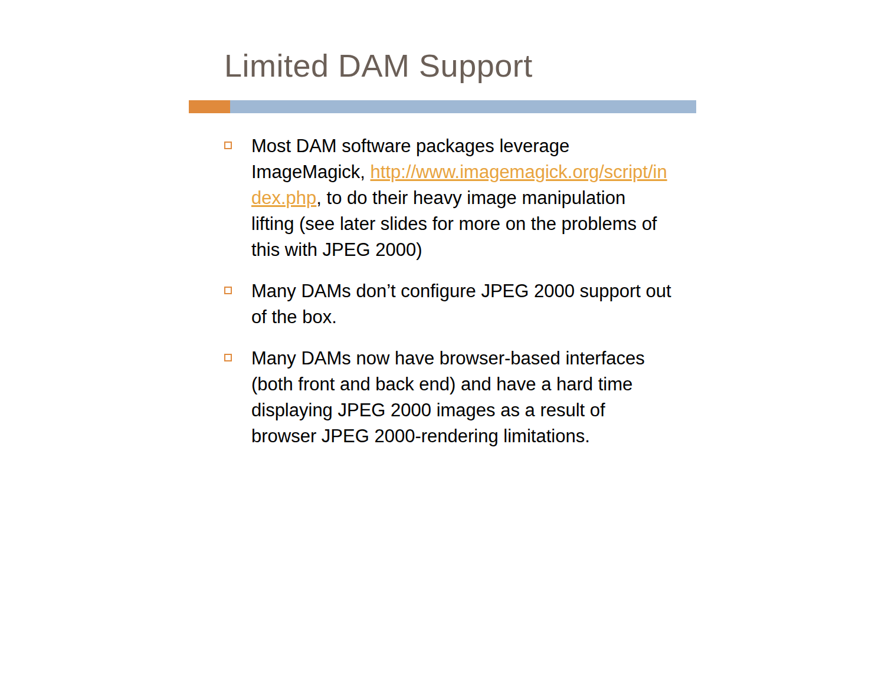Limited DAM Support
Most DAM software packages leverage ImageMagick, http://www.imagemagick.org/script/index.php, to do their heavy image manipulation lifting (see later slides for more on the problems of this with JPEG 2000)
Many DAMs don’t configure JPEG 2000 support out of the box.
Many DAMs now have browser-based interfaces (both front and back end) and have a hard time displaying JPEG 2000 images as a result of browser JPEG 2000-rendering limitations.